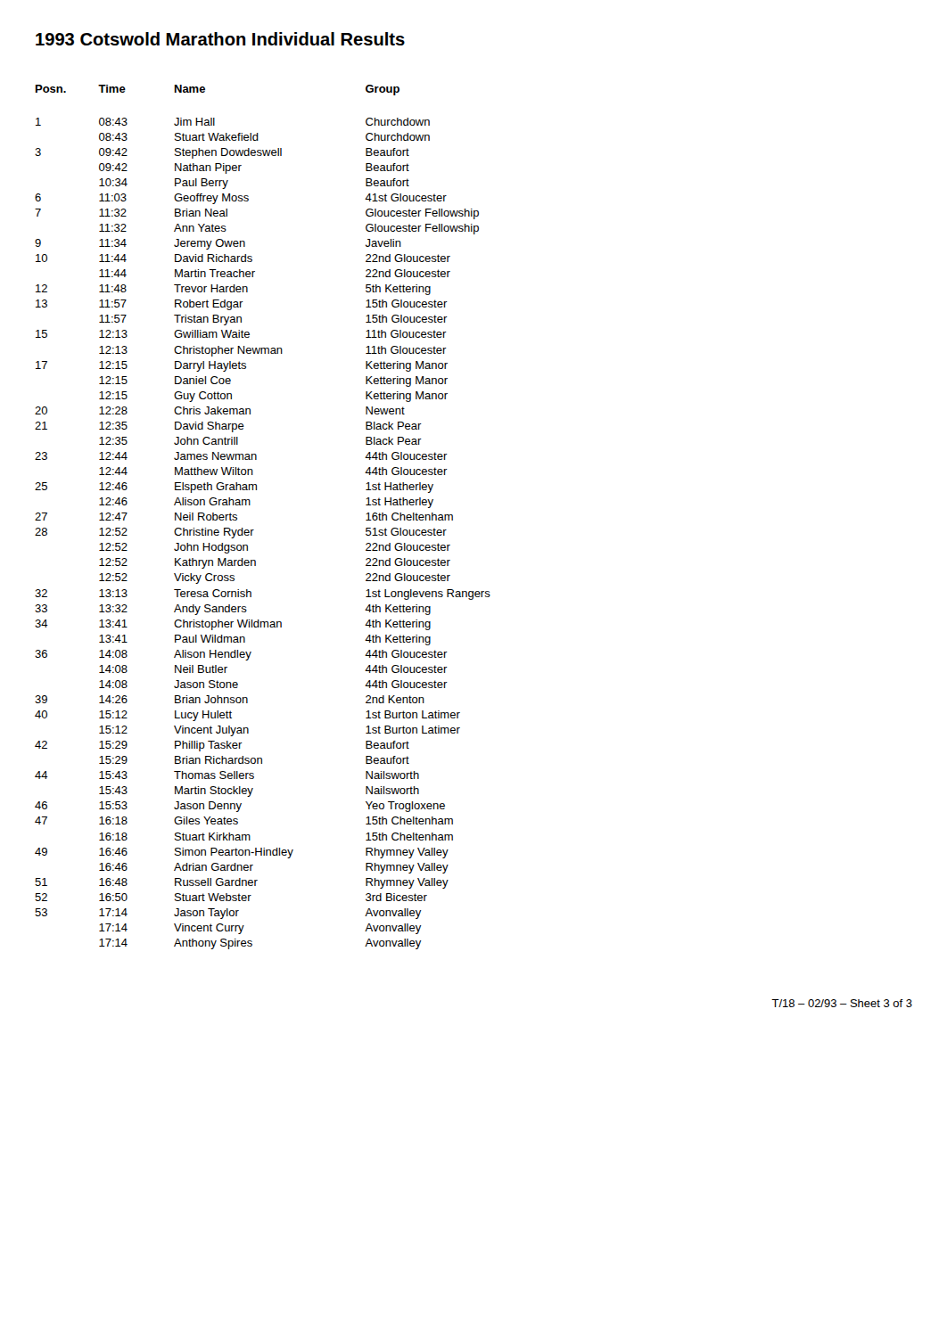1993 Cotswold Marathon Individual Results
| Posn. | Time | Name | Group |
| --- | --- | --- | --- |
| 1 | 08:43 | Jim Hall | Churchdown |
| | 08:43 | Stuart Wakefield | Churchdown |
| 3 | 09:42 | Stephen Dowdeswell | Beaufort |
| | 09:42 | Nathan Piper | Beaufort |
| | 10:34 | Paul Berry | Beaufort |
| 6 | 11:03 | Geoffrey Moss | 41st Gloucester |
| 7 | 11:32 | Brian Neal | Gloucester Fellowship |
| | 11:32 | Ann Yates | Gloucester Fellowship |
| 9 | 11:34 | Jeremy Owen | Javelin |
| 10 | 11:44 | David Richards | 22nd Gloucester |
| | 11:44 | Martin Treacher | 22nd Gloucester |
| 12 | 11:48 | Trevor Harden | 5th Kettering |
| 13 | 11:57 | Robert Edgar | 15th Gloucester |
| | 11:57 | Tristan Bryan | 15th Gloucester |
| 15 | 12:13 | Gwilliam Waite | 11th Gloucester |
| | 12:13 | Christopher Newman | 11th Gloucester |
| 17 | 12:15 | Darryl Haylets | Kettering Manor |
| | 12:15 | Daniel Coe | Kettering Manor |
| | 12:15 | Guy Cotton | Kettering Manor |
| 20 | 12:28 | Chris Jakeman | Newent |
| 21 | 12:35 | David Sharpe | Black Pear |
| | 12:35 | John Cantrill | Black Pear |
| 23 | 12:44 | James Newman | 44th Gloucester |
| | 12:44 | Matthew Wilton | 44th Gloucester |
| 25 | 12:46 | Elspeth Graham | 1st Hatherley |
| | 12:46 | Alison Graham | 1st Hatherley |
| 27 | 12:47 | Neil Roberts | 16th Cheltenham |
| 28 | 12:52 | Christine Ryder | 51st Gloucester |
| | 12:52 | John Hodgson | 22nd Gloucester |
| | 12:52 | Kathryn Marden | 22nd Gloucester |
| | 12:52 | Vicky Cross | 22nd Gloucester |
| 32 | 13:13 | Teresa Cornish | 1st Longlevens Rangers |
| 33 | 13:32 | Andy Sanders | 4th Kettering |
| 34 | 13:41 | Christopher Wildman | 4th Kettering |
| | 13:41 | Paul Wildman | 4th Kettering |
| 36 | 14:08 | Alison Hendley | 44th Gloucester |
| | 14:08 | Neil Butler | 44th Gloucester |
| | 14:08 | Jason Stone | 44th Gloucester |
| 39 | 14:26 | Brian Johnson | 2nd Kenton |
| 40 | 15:12 | Lucy Hulett | 1st Burton Latimer |
| | 15:12 | Vincent Julyan | 1st Burton Latimer |
| 42 | 15:29 | Phillip Tasker | Beaufort |
| | 15:29 | Brian Richardson | Beaufort |
| 44 | 15:43 | Thomas Sellers | Nailsworth |
| | 15:43 | Martin Stockley | Nailsworth |
| 46 | 15:53 | Jason Denny | Yeo Trogloxene |
| 47 | 16:18 | Giles Yeates | 15th Cheltenham |
| | 16:18 | Stuart Kirkham | 15th Cheltenham |
| 49 | 16:46 | Simon Pearton-Hindley | Rhymney Valley |
| | 16:46 | Adrian Gardner | Rhymney Valley |
| 51 | 16:48 | Russell Gardner | Rhymney Valley |
| 52 | 16:50 | Stuart Webster | 3rd Bicester |
| 53 | 17:14 | Jason Taylor | Avonvalley |
| | 17:14 | Vincent Curry | Avonvalley |
| | 17:14 | Anthony Spires | Avonvalley |
T/18 – 02/93 – Sheet 3 of 3